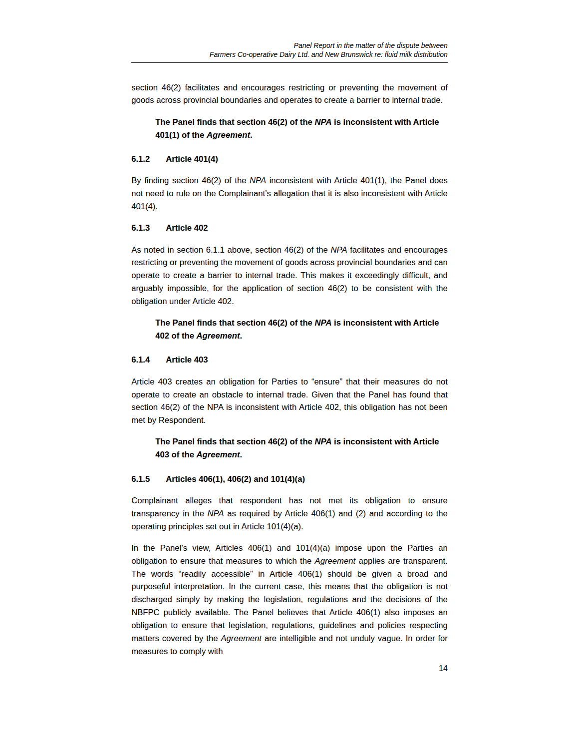Panel Report in the matter of the dispute between Farmers Co-operative Dairy Ltd. and New Brunswick re: fluid milk distribution
section 46(2) facilitates and encourages restricting or preventing the movement of goods across provincial boundaries and operates to create a barrier to internal trade.
The Panel finds that section 46(2) of the NPA is inconsistent with Article 401(1) of the Agreement.
6.1.2 Article 401(4)
By finding section 46(2) of the NPA inconsistent with Article 401(1), the Panel does not need to rule on the Complainant’s allegation that it is also inconsistent with Article 401(4).
6.1.3 Article 402
As noted in section 6.1.1 above, section 46(2) of the NPA facilitates and encourages restricting or preventing the movement of goods across provincial boundaries and can operate to create a barrier to internal trade. This makes it exceedingly difficult, and arguably impossible, for the application of section 46(2) to be consistent with the obligation under Article 402.
The Panel finds that section 46(2) of the NPA is inconsistent with Article 402 of the Agreement.
6.1.4 Article 403
Article 403 creates an obligation for Parties to “ensure” that their measures do not operate to create an obstacle to internal trade. Given that the Panel has found that section 46(2) of the NPA is inconsistent with Article 402, this obligation has not been met by Respondent.
The Panel finds that section 46(2) of the NPA is inconsistent with Article 403 of the Agreement.
6.1.5 Articles 406(1), 406(2) and 101(4)(a)
Complainant alleges that respondent has not met its obligation to ensure transparency in the NPA as required by Article 406(1) and (2) and according to the operating principles set out in Article 101(4)(a).
In the Panel’s view, Articles 406(1) and 101(4)(a) impose upon the Parties an obligation to ensure that measures to which the Agreement applies are transparent. The words “readily accessible” in Article 406(1) should be given a broad and purposeful interpretation. In the current case, this means that the obligation is not discharged simply by making the legislation, regulations and the decisions of the NBFPC publicly available. The Panel believes that Article 406(1) also imposes an obligation to ensure that legislation, regulations, guidelines and policies respecting matters covered by the Agreement are intelligible and not unduly vague. In order for measures to comply with
14